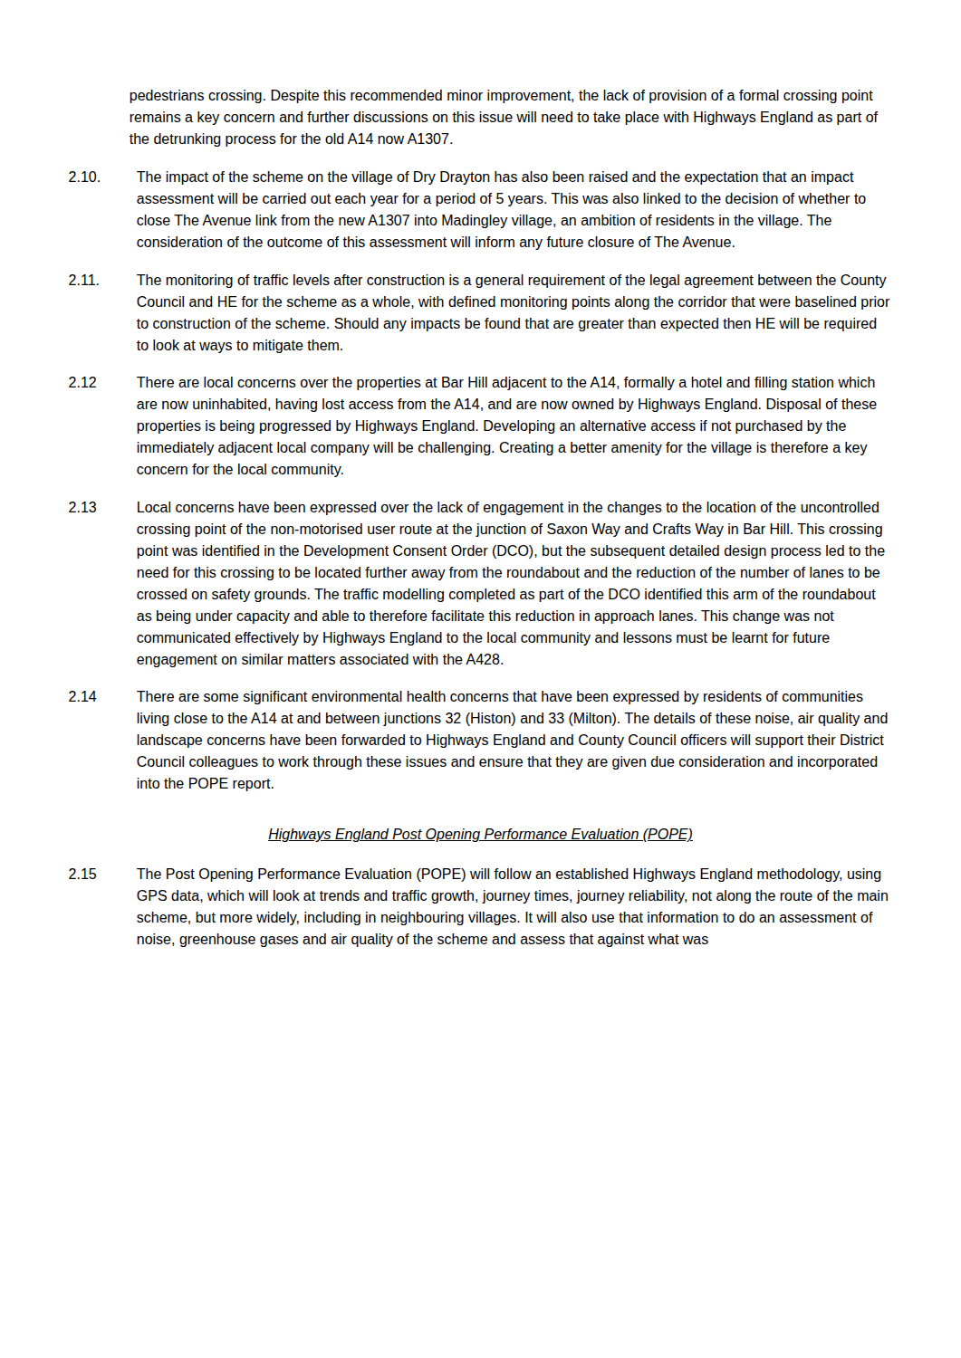pedestrians crossing. Despite this recommended minor improvement, the lack of provision of a formal crossing point remains a key concern and further discussions on this issue will need to take place with Highways England as part of the detrunking process for the old A14 now A1307.
2.10.
The impact of the scheme on the village of Dry Drayton has also been raised and the expectation that an impact assessment will be carried out each year for a period of 5 years. This was also linked to the decision of whether to close The Avenue link from the new A1307 into Madingley village, an ambition of residents in the village. The consideration of the outcome of this assessment will inform any future closure of The Avenue.
2.11.
The monitoring of traffic levels after construction is a general requirement of the legal agreement between the County Council and HE for the scheme as a whole, with defined monitoring points along the corridor that were baselined prior to construction of the scheme. Should any impacts be found that are greater than expected then HE will be required to look at ways to mitigate them.
2.12
There are local concerns over the properties at Bar Hill adjacent to the A14, formally a hotel and filling station which are now uninhabited, having lost access from the A14, and are now owned by Highways England. Disposal of these properties is being progressed by Highways England. Developing an alternative access if not purchased by the immediately adjacent local company will be challenging. Creating a better amenity for the village is therefore a key concern for the local community.
2.13
Local concerns have been expressed over the lack of engagement in the changes to the location of the uncontrolled crossing point of the non-motorised user route at the junction of Saxon Way and Crafts Way in Bar Hill. This crossing point was identified in the Development Consent Order (DCO), but the subsequent detailed design process led to the need for this crossing to be located further away from the roundabout and the reduction of the number of lanes to be crossed on safety grounds. The traffic modelling completed as part of the DCO identified this arm of the roundabout as being under capacity and able to therefore facilitate this reduction in approach lanes. This change was not communicated effectively by Highways England to the local community and lessons must be learnt for future engagement on similar matters associated with the A428.
2.14
There are some significant environmental health concerns that have been expressed by residents of communities living close to the A14 at and between junctions 32 (Histon) and 33 (Milton). The details of these noise, air quality and landscape concerns have been forwarded to Highways England and County Council officers will support their District Council colleagues to work through these issues and ensure that they are given due consideration and incorporated into the POPE report.
Highways England Post Opening Performance Evaluation (POPE)
2.15
The Post Opening Performance Evaluation (POPE) will follow an established Highways England methodology, using GPS data, which will look at trends and traffic growth, journey times, journey reliability, not along the route of the main scheme, but more widely, including in neighbouring villages. It will also use that information to do an assessment of noise, greenhouse gases and air quality of the scheme and assess that against what was